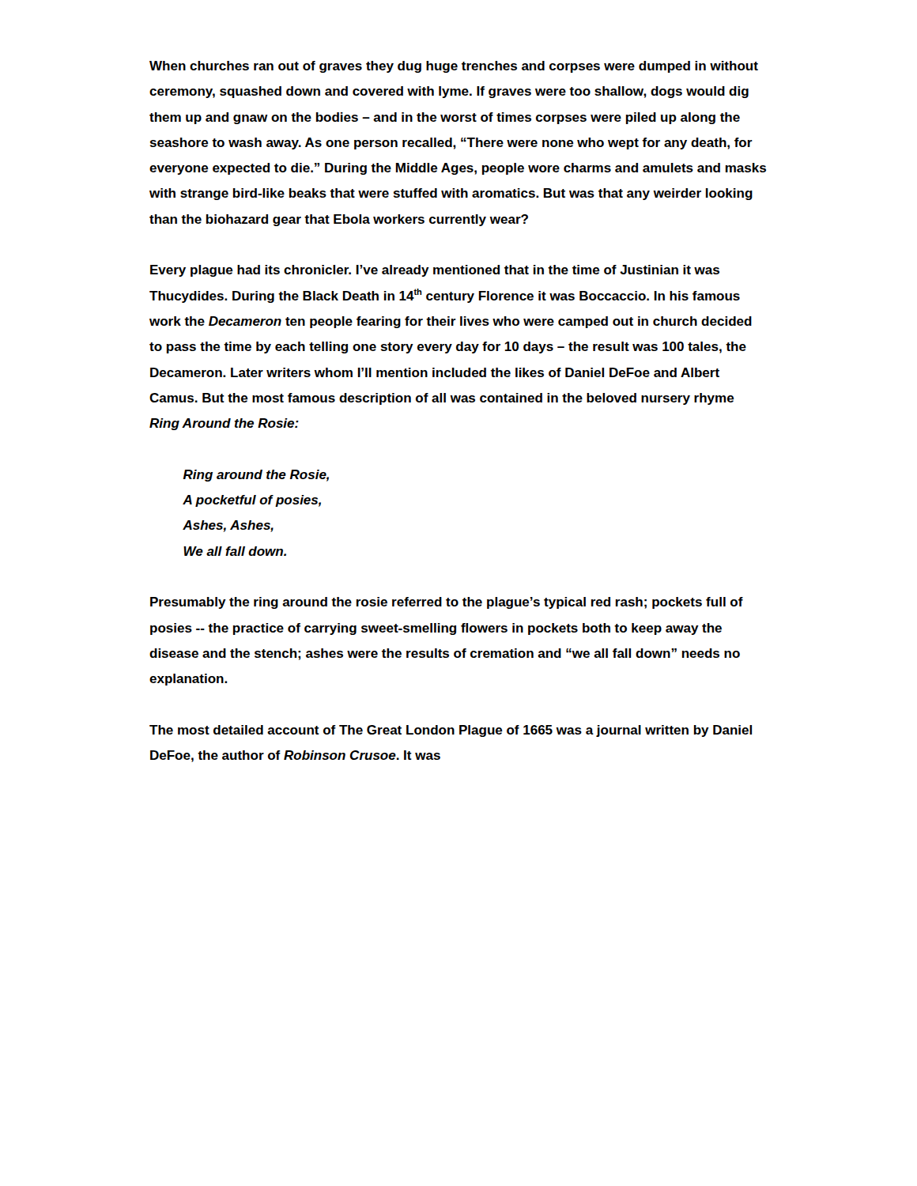When churches ran out of graves they dug huge trenches and corpses were dumped in without ceremony, squashed down and covered with lyme. If graves were too shallow, dogs would dig them up and gnaw on the bodies – and in the worst of times corpses were piled up along the seashore to wash away. As one person recalled, “There were none who wept for any death, for everyone expected to die.” During the Middle Ages, people wore charms and amulets and masks with strange bird-like beaks that were stuffed with aromatics. But was that any weirder looking than the biohazard gear that Ebola workers currently wear?
Every plague had its chronicler. I’ve already mentioned that in the time of Justinian it was Thucydides. During the Black Death in 14th century Florence it was Boccaccio. In his famous work the Decameron ten people fearing for their lives who were camped out in church decided to pass the time by each telling one story every day for 10 days – the result was 100 tales, the Decameron. Later writers whom I’ll mention included the likes of Daniel DeFoe and Albert Camus. But the most famous description of all was contained in the beloved nursery rhyme Ring Around the Rosie:
Ring around the Rosie,
A pocketful of posies,
Ashes, Ashes,
We all fall down.
Presumably the ring around the rosie referred to the plague’s typical red rash; pockets full of posies -- the practice of carrying sweet-smelling flowers in pockets both to keep away the disease and the stench; ashes were the results of cremation and “we all fall down” needs no explanation.
The most detailed account of The Great London Plague of 1665 was a journal written by Daniel DeFoe, the author of Robinson Crusoe. It was